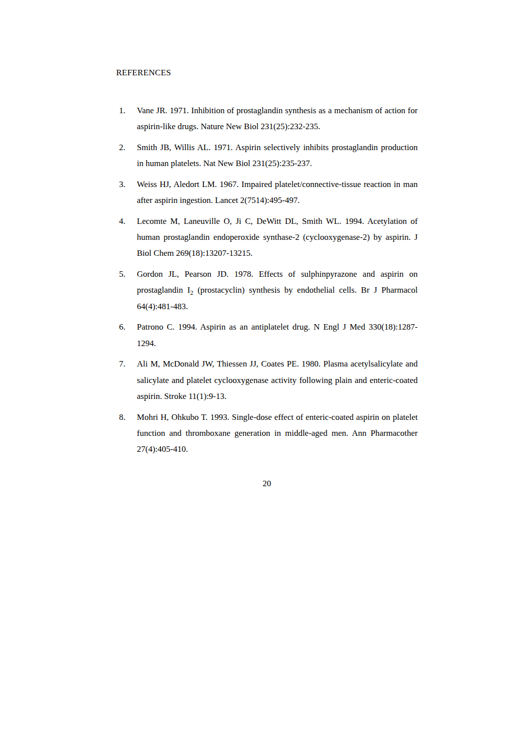REFERENCES
Vane JR. 1971. Inhibition of prostaglandin synthesis as a mechanism of action for aspirin-like drugs. Nature New Biol 231(25):232-235.
Smith JB, Willis AL. 1971. Aspirin selectively inhibits prostaglandin production in human platelets. Nat New Biol 231(25):235-237.
Weiss HJ, Aledort LM. 1967. Impaired platelet/connective-tissue reaction in man after aspirin ingestion. Lancet 2(7514):495-497.
Lecomte M, Laneuville O, Ji C, DeWitt DL, Smith WL. 1994. Acetylation of human prostaglandin endoperoxide synthase-2 (cyclooxygenase-2) by aspirin. J Biol Chem 269(18):13207-13215.
Gordon JL, Pearson JD. 1978. Effects of sulphinpyrazone and aspirin on prostaglandin I2 (prostacyclin) synthesis by endothelial cells. Br J Pharmacol 64(4):481-483.
Patrono C. 1994. Aspirin as an antiplatelet drug. N Engl J Med 330(18):1287-1294.
Ali M, McDonald JW, Thiessen JJ, Coates PE. 1980. Plasma acetylsalicylate and salicylate and platelet cyclooxygenase activity following plain and enteric-coated aspirin. Stroke 11(1):9-13.
Mohri H, Ohkubo T. 1993. Single-dose effect of enteric-coated aspirin on platelet function and thromboxane generation in middle-aged men. Ann Pharmacother 27(4):405-410.
20